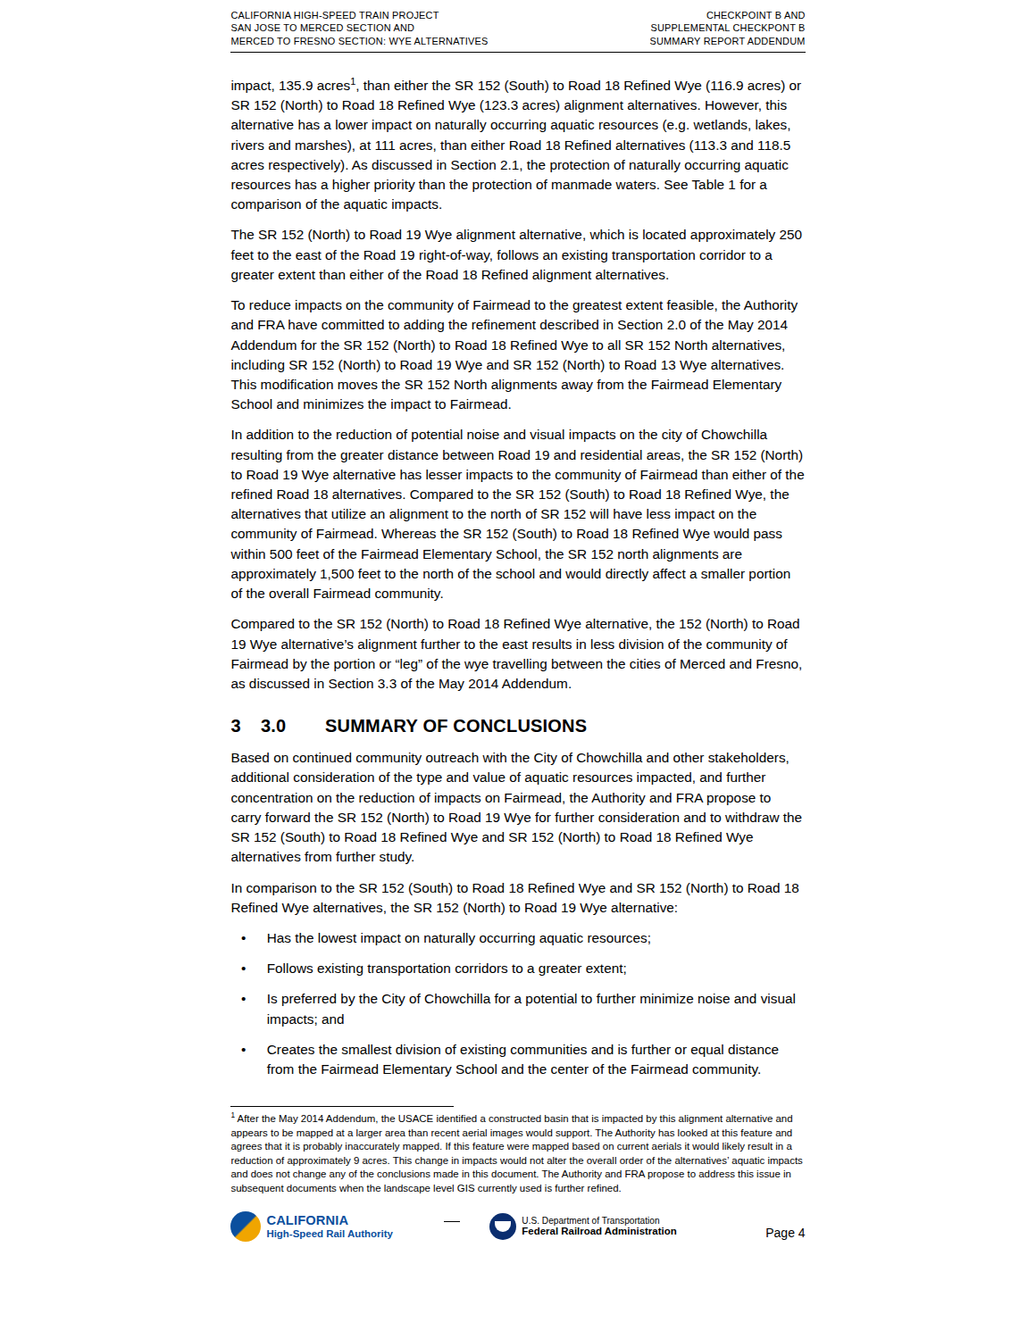CALIFORNIA HIGH-SPEED TRAIN PROJECT
SAN JOSE TO MERCED SECTION AND
MERCED TO FRESNO SECTION: WYE ALTERNATIVES
CHECKPOINT B AND
SUPPLEMENTAL CHECKPONT B
SUMMARY REPORT ADDENDUM
impact, 135.9 acres1, than either the SR 152 (South) to Road 18 Refined Wye (116.9 acres) or SR 152 (North) to Road 18 Refined Wye (123.3 acres) alignment alternatives. However, this alternative has a lower impact on naturally occurring aquatic resources (e.g. wetlands, lakes, rivers and marshes), at 111 acres, than either Road 18 Refined alternatives (113.3 and 118.5 acres respectively). As discussed in Section 2.1, the protection of naturally occurring aquatic resources has a higher priority than the protection of manmade waters. See Table 1 for a comparison of the aquatic impacts.
The SR 152 (North) to Road 19 Wye alignment alternative, which is located approximately 250 feet to the east of the Road 19 right-of-way, follows an existing transportation corridor to a greater extent than either of the Road 18 Refined alignment alternatives.
To reduce impacts on the community of Fairmead to the greatest extent feasible, the Authority and FRA have committed to adding the refinement described in Section 2.0 of the May 2014 Addendum for the SR 152 (North) to Road 18 Refined Wye to all SR 152 North alternatives, including SR 152 (North) to Road 19 Wye and SR 152 (North) to Road 13 Wye alternatives. This modification moves the SR 152 North alignments away from the Fairmead Elementary School and minimizes the impact to Fairmead.
In addition to the reduction of potential noise and visual impacts on the city of Chowchilla resulting from the greater distance between Road 19 and residential areas, the SR 152 (North) to Road 19 Wye alternative has lesser impacts to the community of Fairmead than either of the refined Road 18 alternatives. Compared to the SR 152 (South) to Road 18 Refined Wye, the alternatives that utilize an alignment to the north of SR 152 will have less impact on the community of Fairmead. Whereas the SR 152 (South) to Road 18 Refined Wye would pass within 500 feet of the Fairmead Elementary School, the SR 152 north alignments are approximately 1,500 feet to the north of the school and would directly affect a smaller portion of the overall Fairmead community.
Compared to the SR 152 (North) to Road 18 Refined Wye alternative, the 152 (North) to Road 19 Wye alternative’s alignment further to the east results in less division of the community of Fairmead by the portion or “leg” of the wye travelling between the cities of Merced and Fresno, as discussed in Section 3.3 of the May 2014 Addendum.
33.0 SUMMARY OF CONCLUSIONS
Based on continued community outreach with the City of Chowchilla and other stakeholders, additional consideration of the type and value of aquatic resources impacted, and further concentration on the reduction of impacts on Fairmead, the Authority and FRA propose to carry forward the SR 152 (North) to Road 19 Wye for further consideration and to withdraw the SR 152 (South) to Road 18 Refined Wye and SR 152 (North) to Road 18 Refined Wye alternatives from further study.
In comparison to the SR 152 (South) to Road 18 Refined Wye and SR 152 (North) to Road 18 Refined Wye alternatives, the SR 152 (North) to Road 19 Wye alternative:
Has the lowest impact on naturally occurring aquatic resources;
Follows existing transportation corridors to a greater extent;
Is preferred by the City of Chowchilla for a potential to further minimize noise and visual impacts; and
Creates the smallest division of existing communities and is further or equal distance from the Fairmead Elementary School and the center of the Fairmead community.
1 After the May 2014 Addendum, the USACE identified a constructed basin that is impacted by this alignment alternative and appears to be mapped at a larger area than recent aerial images would support. The Authority has looked at this feature and agrees that it is probably inaccurately mapped. If this feature were mapped based on current aerials it would likely result in a reduction of approximately 9 acres. This change in impacts would not alter the overall order of the alternatives’ aquatic impacts and does not change any of the conclusions made in this document. The Authority and FRA propose to address this issue in subsequent documents when the landscape level GIS currently used is further refined.
CALIFORNIA
High-Speed Rail Authority
U.S. Department of Transportation
Federal Railroad Administration
Page 4